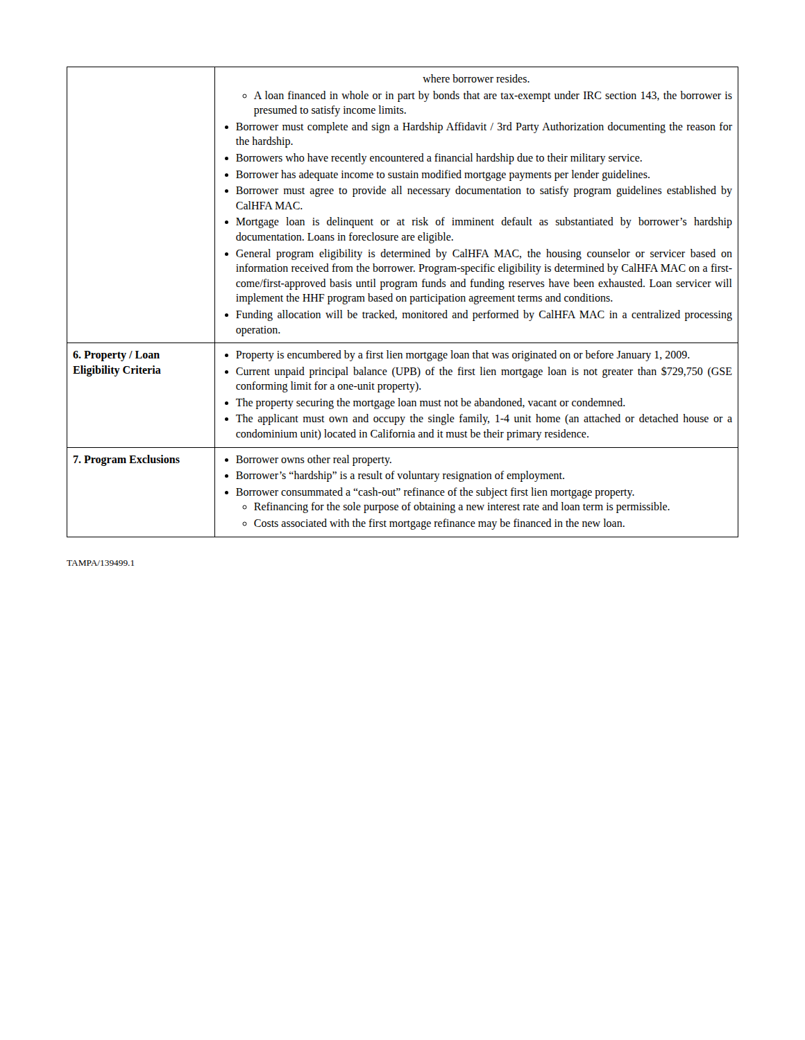| | where borrower resides. A loan financed in whole or in part by bonds that are tax-exempt under IRC section 143, the borrower is presumed to satisfy income limits. Borrower must complete and sign a Hardship Affidavit / 3rd Party Authorization documenting the reason for the hardship. Borrowers who have recently encountered a financial hardship due to their military service. Borrower has adequate income to sustain modified mortgage payments per lender guidelines. Borrower must agree to provide all necessary documentation to satisfy program guidelines established by CalHFA MAC. Mortgage loan is delinquent or at risk of imminent default as substantiated by borrower’s hardship documentation. Loans in foreclosure are eligible. General program eligibility is determined by CalHFA MAC, the housing counselor or servicer based on information received from the borrower. Program-specific eligibility is determined by CalHFA MAC on a first-come/first-approved basis until program funds and funding reserves have been exhausted. Loan servicer will implement the HHF program based on participation agreement terms and conditions. Funding allocation will be tracked, monitored and performed by CalHFA MAC in a centralized processing operation. |
| 6. Property / Loan Eligibility Criteria | Property is encumbered by a first lien mortgage loan that was originated on or before January 1, 2009. Current unpaid principal balance (UPB) of the first lien mortgage loan is not greater than $729,750 (GSE conforming limit for a one-unit property). The property securing the mortgage loan must not be abandoned, vacant or condemned. The applicant must own and occupy the single family, 1-4 unit home (an attached or detached house or a condominium unit) located in California and it must be their primary residence. |
| 7. Program Exclusions | Borrower owns other real property. Borrower’s “hardship” is a result of voluntary resignation of employment. Borrower consummated a “cash-out” refinance of the subject first lien mortgage property. Refinancing for the sole purpose of obtaining a new interest rate and loan term is permissible. Costs associated with the first mortgage refinance may be financed in the new loan. |
TAMPA/139499.1